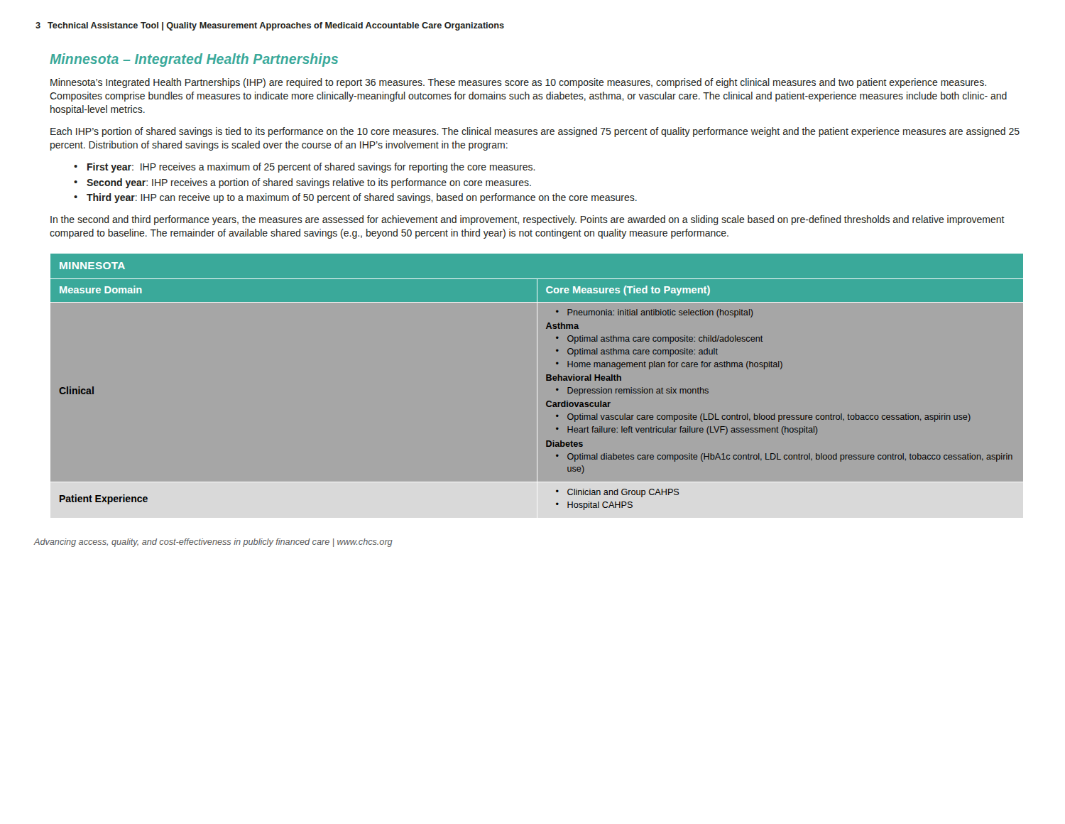3 Technical Assistance Tool | Quality Measurement Approaches of Medicaid Accountable Care Organizations
Minnesota – Integrated Health Partnerships
Minnesota’s Integrated Health Partnerships (IHP) are required to report 36 measures. These measures score as 10 composite measures, comprised of eight clinical measures and two patient experience measures. Composites comprise bundles of measures to indicate more clinically-meaningful outcomes for domains such as diabetes, asthma, or vascular care. The clinical and patient-experience measures include both clinic- and hospital-level metrics.
Each IHP’s portion of shared savings is tied to its performance on the 10 core measures. The clinical measures are assigned 75 percent of quality performance weight and the patient experience measures are assigned 25 percent. Distribution of shared savings is scaled over the course of an IHP’s involvement in the program:
First year: IHP receives a maximum of 25 percent of shared savings for reporting the core measures.
Second year: IHP receives a portion of shared savings relative to its performance on core measures.
Third year: IHP can receive up to a maximum of 50 percent of shared savings, based on performance on the core measures.
In the second and third performance years, the measures are assessed for achievement and improvement, respectively. Points are awarded on a sliding scale based on pre-defined thresholds and relative improvement compared to baseline. The remainder of available shared savings (e.g., beyond 50 percent in third year) is not contingent on quality measure performance.
| MINNESOTA |
| --- |
| Measure Domain | Core Measures (Tied to Payment) |
| Clinical | Pneumonia: initial antibiotic selection (hospital) Asthma Optimal asthma care composite: child/adolescent Optimal asthma care composite: adult Home management plan for care for asthma (hospital) Behavioral Health Depression remission at six months Cardiovascular Optimal vascular care composite (LDL control, blood pressure control, tobacco cessation, aspirin use) Heart failure: left ventricular failure (LVF) assessment (hospital) Diabetes Optimal diabetes care composite (HbA1c control, LDL control, blood pressure control, tobacco cessation, aspirin use) |
| Patient Experience | Clinician and Group CAHPS Hospital CAHPS |
Advancing access, quality, and cost-effectiveness in publicly financed care | www.chcs.org